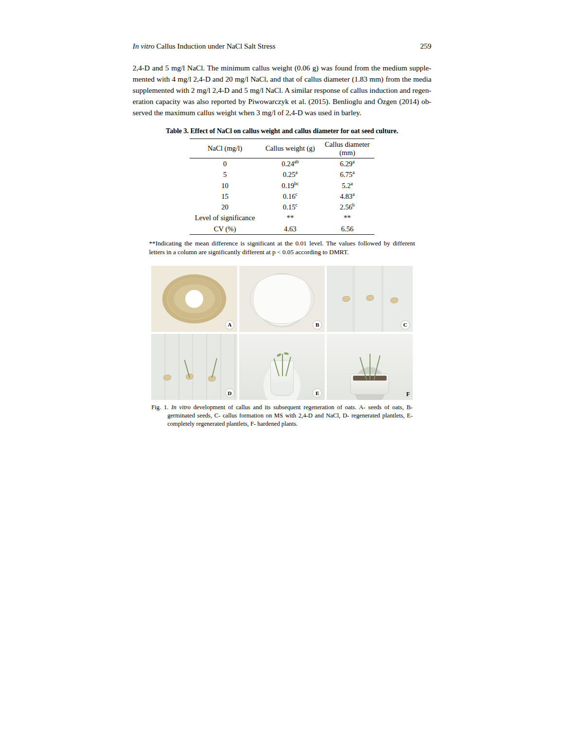In vitro Callus Induction under NaCl Salt Stress
259
2,4-D and 5 mg/l NaCl. The minimum callus weight (0.06 g) was found from the medium supplemented with 4 mg/l 2,4-D and 20 mg/l NaCl, and that of callus diameter (1.83 mm) from the media supplemented with 2 mg/l 2,4-D and 5 mg/l NaCl. A similar response of callus induction and regeneration capacity was also reported by Piwowarczyk et al. (2015). Benlioglu and Özgen (2014) observed the maximum callus weight when 3 mg/l of 2,4-D was used in barley.
Table 3. Effect of NaCl on callus weight and callus diameter for oat seed culture.
| NaCl (mg/l) | Callus weight (g) | Callus diameter (mm) |
| --- | --- | --- |
| 0 | 0.24 ab | 6.29 a |
| 5 | 0.25 a | 6.75 a |
| 10 | 0.19 bc | 5.2 a |
| 15 | 0.16 c | 4.83 a |
| 20 | 0.15 c | 2.56 b |
| Level of significance | ** | ** |
| CV (%) | 4.63 | 6.56 |
**Indicating the mean difference is significant at the 0.01 level. The values followed by different letters in a column are significantly different at p < 0.05 according to DMRT.
A
B
C
D
E
F
Fig. 1. In vitro development of callus and its subsequent regeneration of oats. A- seeds of oats, B- germinated seeds, C- callus formation on MS with 2,4-D and NaCl, D- regenerated plantlets, E- completely regenerated plantlets, F- hardened plants.